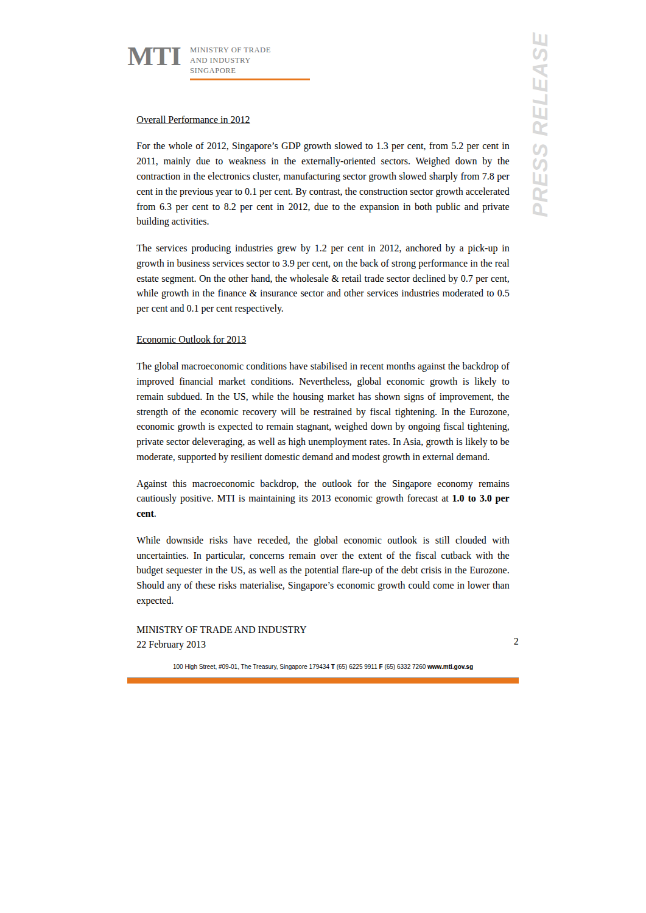PRESS RELEASE
MTI
MINISTRY OF TRADE
AND INDUSTRY
SINGAPORE
Overall Performance in 2012
For the whole of 2012, Singapore’s GDP growth slowed to 1.3 per cent, from 5.2 per cent in 2011, mainly due to weakness in the externally-oriented sectors. Weighed down by the contraction in the electronics cluster, manufacturing sector growth slowed sharply from 7.8 per cent in the previous year to 0.1 per cent. By contrast, the construction sector growth accelerated from 6.3 per cent to 8.2 per cent in 2012, due to the expansion in both public and private building activities.
The services producing industries grew by 1.2 per cent in 2012, anchored by a pick-up in growth in business services sector to 3.9 per cent, on the back of strong performance in the real estate segment. On the other hand, the wholesale & retail trade sector declined by 0.7 per cent, while growth in the finance & insurance sector and other services industries moderated to 0.5 per cent and 0.1 per cent respectively.
Economic Outlook for 2013
The global macroeconomic conditions have stabilised in recent months against the backdrop of improved financial market conditions. Nevertheless, global economic growth is likely to remain subdued. In the US, while the housing market has shown signs of improvement, the strength of the economic recovery will be restrained by fiscal tightening. In the Eurozone, economic growth is expected to remain stagnant, weighed down by ongoing fiscal tightening, private sector deleveraging, as well as high unemployment rates. In Asia, growth is likely to be moderate, supported by resilient domestic demand and modest growth in external demand.
Against this macroeconomic backdrop, the outlook for the Singapore economy remains cautiously positive. MTI is maintaining its 2013 economic growth forecast at 1.0 to 3.0 per cent.
While downside risks have receded, the global economic outlook is still clouded with uncertainties. In particular, concerns remain over the extent of the fiscal cutback with the budget sequester in the US, as well as the potential flare-up of the debt crisis in the Eurozone. Should any of these risks materialise, Singapore’s economic growth could come in lower than expected.
MINISTRY OF TRADE AND INDUSTRY
22 February 2013
2
100 High Street, #09-01, The Treasury, Singapore 179434 T (65) 6225 9911 F (65) 6332 7260 www.mti.gov.sg